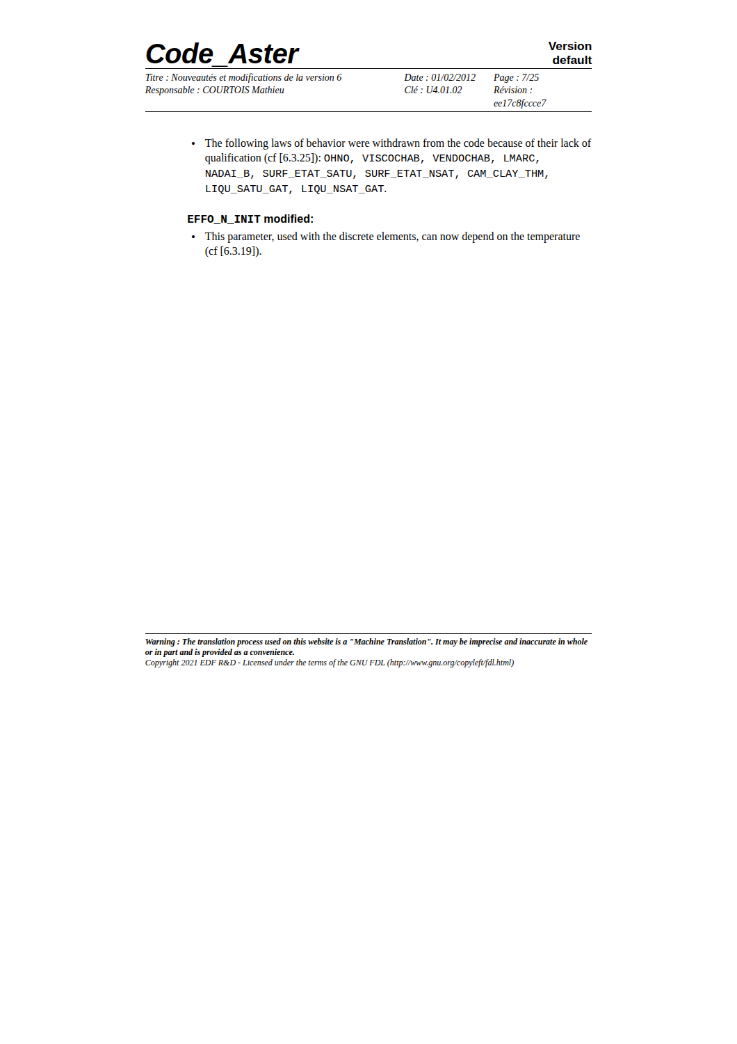Code_Aster
Version
default
| Titre : Nouveautés et modifications de la version 6 | Date : 01/02/2012 | Page : 7/25 |
| Responsable : COURTOIS Mathieu | Clé : U4.01.02 | Révision : |
| | | ee17c8fccce7 |
The following laws of behavior were withdrawn from the code because of their lack of qualification (cf [6.3.25]): OHNO, VISCOCHAB, VENDOCHAB, LMARC, NADAI_B, SURF_ETAT_SATU, SURF_ETAT_NSAT, CAM_CLAY_THM, LIQU_SATU_GAT, LIQU_NSAT_GAT.
EFFO_N_INIT modified:
This parameter, used with the discrete elements, can now depend on the temperature (cf [6.3.19]).
Warning : The translation process used on this website is a "Machine Translation". It may be imprecise and inaccurate in whole or in part and is provided as a convenience.
Copyright 2021 EDF R&D - Licensed under the terms of the GNU FDL (http://www.gnu.org/copyleft/fdl.html)